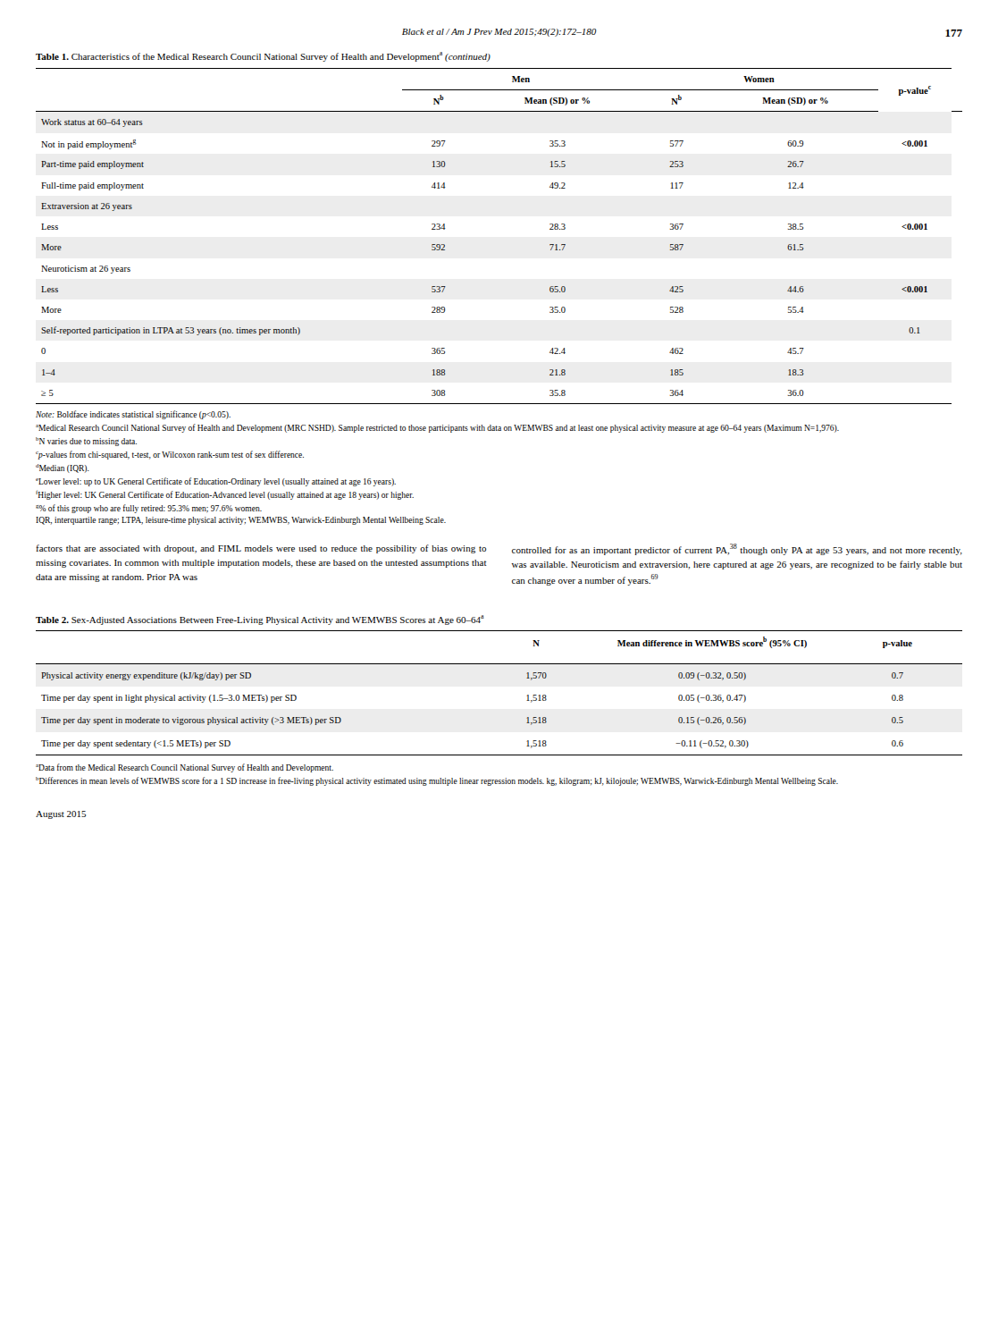Black et al / Am J Prev Med 2015;49(2):172–180 177
Table 1. Characteristics of the Medical Research Council National Survey of Health and Developmenta (continued)
| | Men | Women | p-value c |
| --- | --- | --- | --- |
| | N b | Mean (SD) or % | N b | Mean (SD) or % | |
| Work status at 60–64 years | | | | | |
| Not in paid employment g | 297 | 35.3 | 577 | 60.9 | <0.001 |
| Part-time paid employment | 130 | 15.5 | 253 | 26.7 | |
| Full-time paid employment | 414 | 49.2 | 117 | 12.4 | |
| Extraversion at 26 years | | | | | |
| Less | 234 | 28.3 | 367 | 38.5 | <0.001 |
| More | 592 | 71.7 | 587 | 61.5 | |
| Neuroticism at 26 years | | | | | |
| Less | 537 | 65.0 | 425 | 44.6 | <0.001 |
| More | 289 | 35.0 | 528 | 55.4 | |
| Self-reported participation in LTPA at 53 years (no. times per month) | | | | | 0.1 |
| 0 | 365 | 42.4 | 462 | 45.7 | |
| 1–4 | 188 | 21.8 | 185 | 18.3 | |
| ≥ 5 | 308 | 35.8 | 364 | 36.0 | |
Note: Boldface indicates statistical significance (p<0.05).
a Medical Research Council National Survey of Health and Development (MRC NSHD). Sample restricted to those participants with data on WEMWBS and at least one physical activity measure at age 60–64 years (Maximum N=1,976).
b N varies due to missing data.
cp-values from chi-squared, t-test, or Wilcoxon rank-sum test of sex difference.
d Median (IQR).
e Lower level: up to UK General Certificate of Education-Ordinary level (usually attained at age 16 years).
f Higher level: UK General Certificate of Education-Advanced level (usually attained at age 18 years) or higher.
g% of this group who are fully retired: 95.3% men; 97.6% women.
IQR, interquartile range; LTPA, leisure-time physical activity; WEMWBS, Warwick-Edinburgh Mental Wellbeing Scale.
factors that are associated with dropout, and FIML models were used to reduce the possibility of bias owing to missing covariates. In common with multiple imputation models, these are based on the untested assumptions that data are missing at random. Prior PA was
controlled for as an important predictor of current PA,38 though only PA at age 53 years, and not more recently, was available. Neuroticism and extraversion, here captured at age 26 years, are recognized to be fairly stable but can change over a number of years.69
Table 2. Sex-Adjusted Associations Between Free-Living Physical Activity and WEMWBS Scores at Age 60–64a
| | N | Mean difference in WEMWBS score b (95% CI) | p-value |
| --- | --- | --- | --- |
| Physical activity energy expenditure (kJ/kg/day) per SD | 1,570 | 0.09 (−0.32, 0.50) | 0.7 |
| Time per day spent in light physical activity (1.5–3.0 METs) per SD | 1,518 | 0.05 (−0.36, 0.47) | 0.8 |
| Time per day spent in moderate to vigorous physical activity (>3 METs) per SD | 1,518 | 0.15 (−0.26, 0.56) | 0.5 |
| Time per day spent sedentary (<1.5 METs) per SD | 1,518 | −0.11 (−0.52, 0.30) | 0.6 |
a Data from the Medical Research Council National Survey of Health and Development.
b Differences in mean levels of WEMWBS score for a 1 SD increase in free-living physical activity estimated using multiple linear regression models. kg, kilogram; kJ, kilojoule; WEMWBS, Warwick-Edinburgh Mental Wellbeing Scale.
August 2015